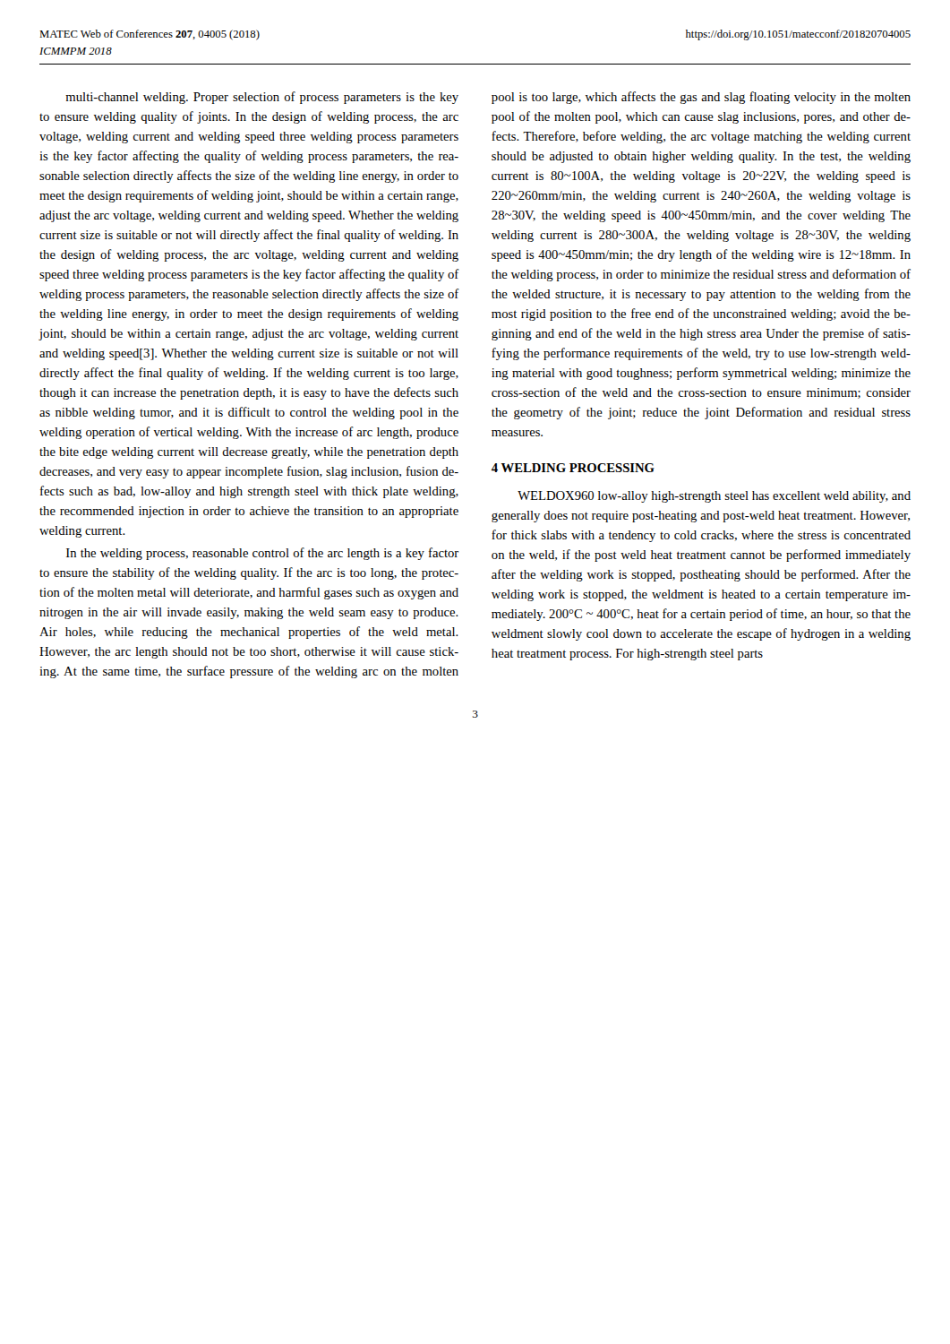MATEC Web of Conferences 207, 04005 (2018) ICMMPM 2018
https://doi.org/10.1051/matecconf/201820704005
multi-channel welding. Proper selection of process parameters is the key to ensure welding quality of joints. In the design of welding process, the arc voltage, welding current and welding speed three welding process parameters is the key factor affecting the quality of welding process parameters, the reasonable selection directly affects the size of the welding line energy, in order to meet the design requirements of welding joint, should be within a certain range, adjust the arc voltage, welding current and welding speed. Whether the welding current size is suitable or not will directly affect the final quality of welding. In the design of welding process, the arc voltage, welding current and welding speed three welding process parameters is the key factor affecting the quality of welding process parameters, the reasonable selection directly affects the size of the welding line energy, in order to meet the design requirements of welding joint, should be within a certain range, adjust the arc voltage, welding current and welding speed[3]. Whether the welding current size is suitable or not will directly affect the final quality of welding. If the welding current is too large, though it can increase the penetration depth, it is easy to have the defects such as nibble welding tumor, and it is difficult to control the welding pool in the welding operation of vertical welding. With the increase of arc length, produce the bite edge welding current will decrease greatly, while the penetration depth decreases, and very easy to appear incomplete fusion, slag inclusion, fusion defects such as bad, low-alloy and high strength steel with thick plate welding, the recommended injection in order to achieve the transition to an appropriate welding current.
In the welding process, reasonable control of the arc length is a key factor to ensure the stability of the welding quality. If the arc is too long, the protection of the molten metal will deteriorate, and harmful gases such as oxygen and nitrogen in the air will invade easily, making the weld seam easy to produce. Air holes, while reducing the mechanical properties of the weld metal. However, the arc length should not be too short, otherwise it will cause sticking. At the same time, the surface pressure of the welding arc on the molten pool is too large, which affects the gas and slag floating velocity in the molten pool of the molten pool, which can cause slag inclusions, pores, and other defects. Therefore, before welding, the arc voltage matching the welding current should be adjusted to obtain higher welding quality. In the test, the welding current is 80~100A, the welding voltage is 20~22V, the welding speed is 220~260mm/min, the welding current is 240~260A, the welding voltage is 28~30V, the welding speed is 400~450mm/min, and the cover welding The welding current is 280~300A, the welding voltage is 28~30V, the welding speed is 400~450mm/min; the dry length of the welding wire is 12~18mm. In the welding process, in order to minimize the residual stress and deformation of the welded structure, it is necessary to pay attention to the welding from the most rigid position to the free end of the unconstrained welding; avoid the beginning and end of the weld in the high stress area Under the premise of satisfying the performance requirements of the weld, try to use low-strength welding material with good toughness; perform symmetrical welding; minimize the cross-section of the weld and the cross-section to ensure minimum; consider the geometry of the joint; reduce the joint Deformation and residual stress measures.
4 WELDING PROCESSING
WELDOX960 low-alloy high-strength steel has excellent weld ability, and generally does not require post-heating and post-weld heat treatment. However, for thick slabs with a tendency to cold cracks, where the stress is concentrated on the weld, if the post weld heat treatment cannot be performed immediately after the welding work is stopped, postheating should be performed. After the welding work is stopped, the weldment is heated to a certain temperature immediately. 200°C ~ 400°C, heat for a certain period of time, an hour, so that the weldment slowly cool down to accelerate the escape of hydrogen in a welding heat treatment process. For high-strength steel parts
3